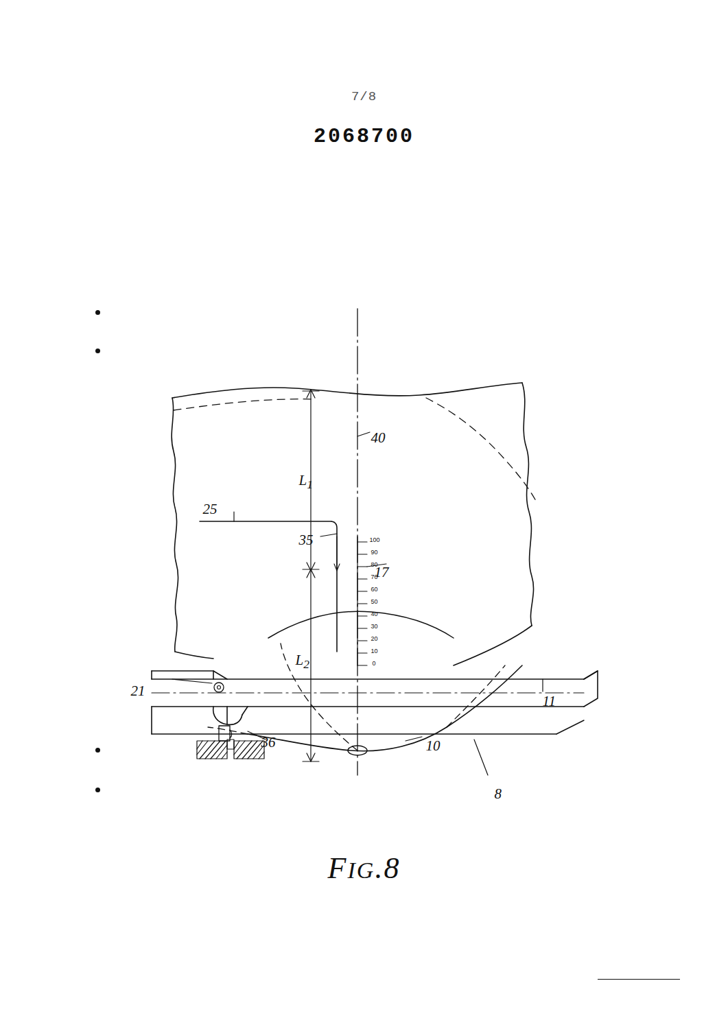7/8
2068700
100
90
80
70
60
50
40
30
20
10
0
40
25
L1
35
17
L2
21
11
36
10
8
FIG.8